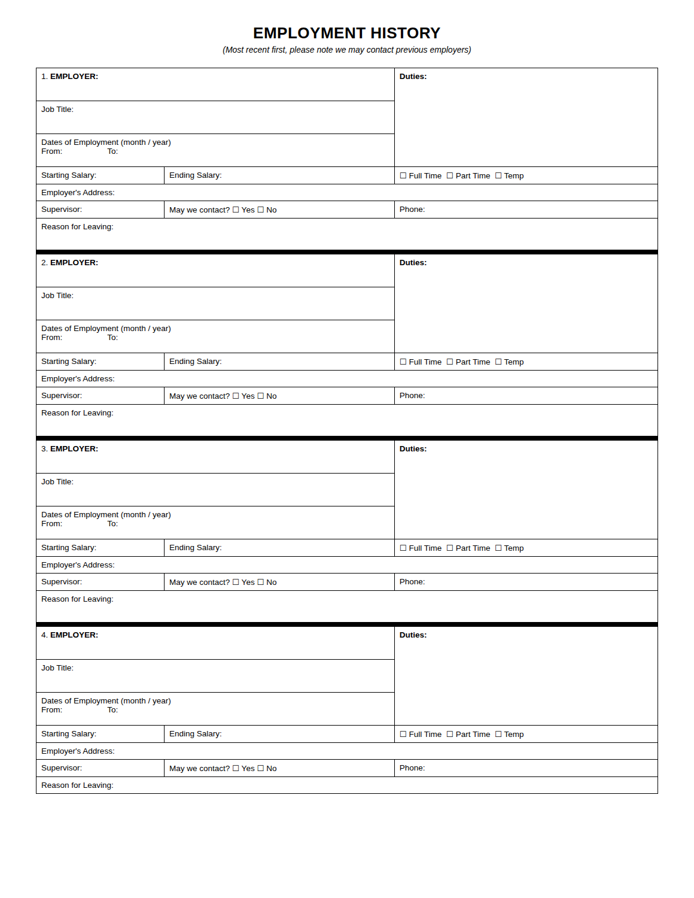EMPLOYMENT HISTORY
(Most recent first, please note we may contact previous employers)
| 1. EMPLOYER: | Duties: |
| Job Title: |
| Dates of Employment (month / year) From: To: |
| Starting Salary: | Ending Salary: | ☐ Full Time ☐ Part Time ☐ Temp |
| Employer's Address: |
| Supervisor: | May we contact? ☐ Yes ☐ No | Phone: |
| Reason for Leaving: |
| 2. EMPLOYER: | Duties: |
| Job Title: |
| Dates of Employment (month / year) From: To: |
| Starting Salary: | Ending Salary: | ☐ Full Time ☐ Part Time ☐ Temp |
| Employer's Address: |
| Supervisor: | May we contact? ☐ Yes ☐ No | Phone: |
| Reason for Leaving: |
| 3. EMPLOYER: | Duties: |
| Job Title: |
| Dates of Employment (month / year) From: To: |
| Starting Salary: | Ending Salary: | ☐ Full Time ☐ Part Time ☐ Temp |
| Employer's Address: |
| Supervisor: | May we contact? ☐ Yes ☐ No | Phone: |
| Reason for Leaving: |
| 4. EMPLOYER: | Duties: |
| Job Title: |
| Dates of Employment (month / year) From: To: |
| Starting Salary: | Ending Salary: | ☐ Full Time ☐ Part Time ☐ Temp |
| Employer's Address: |
| Supervisor: | May we contact? ☐ Yes ☐ No | Phone: |
| Reason for Leaving: |